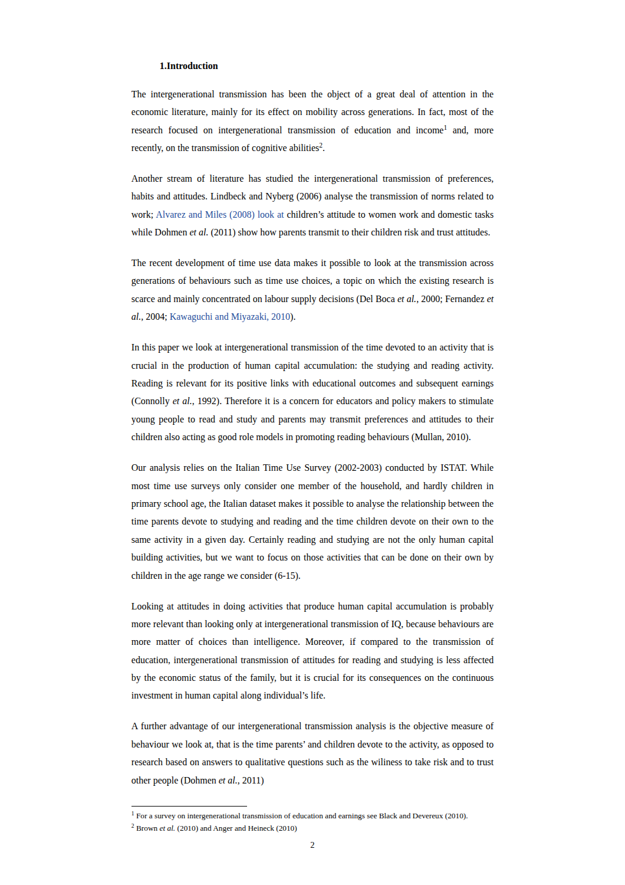1.Introduction
The intergenerational transmission has been the object of a great deal of attention in the economic literature, mainly for its effect on mobility across generations. In fact, most of the research focused on intergenerational transmission of education and income1 and, more recently, on the transmission of cognitive abilities2.
Another stream of literature has studied the intergenerational transmission of preferences, habits and attitudes. Lindbeck and Nyberg (2006) analyse the transmission of norms related to work; Alvarez and Miles (2008) look at children’s attitude to women work and domestic tasks while Dohmen et al. (2011) show how parents transmit to their children risk and trust attitudes.
The recent development of time use data makes it possible to look at the transmission across generations of behaviours such as time use choices, a topic on which the existing research is scarce and mainly concentrated on labour supply decisions (Del Boca et al., 2000; Fernandez et al., 2004; Kawaguchi and Miyazaki, 2010).
In this paper we look at intergenerational transmission of the time devoted to an activity that is crucial in the production of human capital accumulation: the studying and reading activity. Reading is relevant for its positive links with educational outcomes and subsequent earnings (Connolly et al., 1992). Therefore it is a concern for educators and policy makers to stimulate young people to read and study and parents may transmit preferences and attitudes to their children also acting as good role models in promoting reading behaviours (Mullan, 2010).
Our analysis relies on the Italian Time Use Survey (2002-2003) conducted by ISTAT. While most time use surveys only consider one member of the household, and hardly children in primary school age, the Italian dataset makes it possible to analyse the relationship between the time parents devote to studying and reading and the time children devote on their own to the same activity in a given day. Certainly reading and studying are not the only human capital building activities, but we want to focus on those activities that can be done on their own by children in the age range we consider (6-15).
Looking at attitudes in doing activities that produce human capital accumulation is probably more relevant than looking only at intergenerational transmission of IQ, because behaviours are more matter of choices than intelligence. Moreover, if compared to the transmission of education, intergenerational transmission of attitudes for reading and studying is less affected by the economic status of the family, but it is crucial for its consequences on the continuous investment in human capital along individual’s life.
A further advantage of our intergenerational transmission analysis is the objective measure of behaviour we look at, that is the time parents’ and children devote to the activity, as opposed to research based on answers to qualitative questions such as the wiliness to take risk and to trust other people (Dohmen et al., 2011)
1 For a survey on intergenerational transmission of education and earnings see Black and Devereux (2010).
2 Brown et al. (2010) and Anger and Heineck (2010)
2